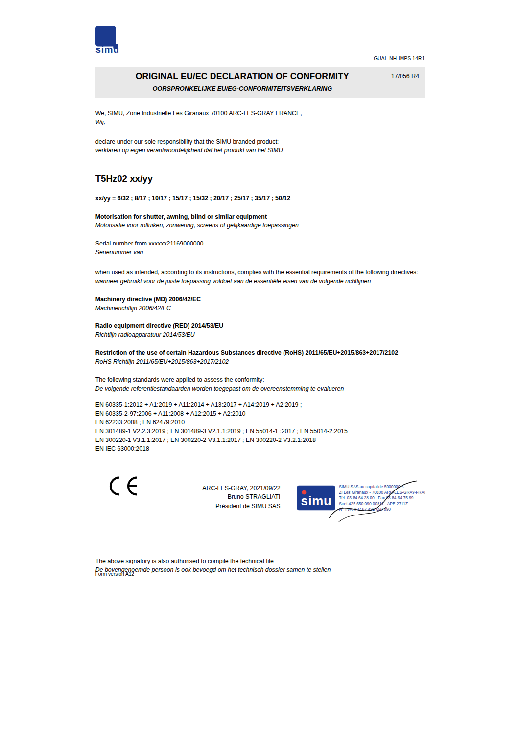simu
GUAL-NH-IMPS 14R1
ORIGINAL EU/EC DECLARATION OF CONFORMITY
OORSPRONKELIJKE EU/EG-CONFORMITEITSVERKLARING
17/056 R4
We, SIMU, Zone Industrielle Les Giranaux 70100 ARC-LES-GRAY FRANCE,
Wij,
declare under our sole responsibility that the SIMU branded product:
verklaren op eigen verantwoordelijkheid dat het produkt van het SIMU
T5Hz02 xx/yy
xx/yy = 6/32 ; 8/17 ; 10/17 ; 15/17 ; 15/32 ; 20/17 ; 25/17 ; 35/17 ; 50/12
Motorisation for shutter, awning, blind or similar equipment
Motorisatie voor rolluiken, zonwering, screens of gelijkaardige toepassingen
Serial number from xxxxxx21169000000
Serienummer van
when used as intended, according to its instructions, complies with the essential requirements of the following directives:
wanneer gebruikt voor de juiste toepassing voldoet aan de essentiële eisen van de volgende richtlijnen
Machinery directive (MD) 2006/42/EC
Machinerichtlijn 2006/42/EC
Radio equipment directive (RED) 2014/53/EU
Richtlijn radioapparatuur 2014/53/EU
Restriction of the use of certain Hazardous Substances directive (RoHS) 2011/65/EU+2015/863+2017/2102
RoHS Richtlijn 2011/65/EU+2015/863+2017/2102
The following standards were applied to assess the conformity:
De volgende referentiestandaarden worden toegepast om de overeenstemming te evalueren
EN 60335‑1:2012 + A1:2019 + A11:2014 + A13:2017 + A14:2019 + A2:2019 ;
EN 60335‑2‑97:2006 + A11:2008 + A12:2015 + A2:2010
EN 62233:2008 ; EN 62479:2010
EN 301489‑1 V2.2.3:2019 ; EN 301489‑3 V2.1.1:2019 ; EN 55014‑1 :2017 ; EN 55014‑2:2015
EN 300220‑1 V3.1.1:2017 ; EN 300220‑2 V3.1.1:2017 ; EN 300220‑2 V3.2.1:2018
EN IEC 63000:2018
ARC‑LES‑GRAY, 2021/09/22
Bruno STRAGLIATI
Président de SIMU SAS
SIMU SAS au capital de 5000000 € ZI Les Giranaux - 70100 ARC-LES-GRAY-FRANCE Tél. 03 84 64 28 00 - Fax 03 84 64 75 99 Siret 425 650 090 00811 - APE 2711Z N° TVA : FR 67 425 650 090 simu
The above signatory is also authorised to compile the technical file
De bovengenoemde persoon is ook bevoegd om het technisch dossier samen te stellen
Form version A12